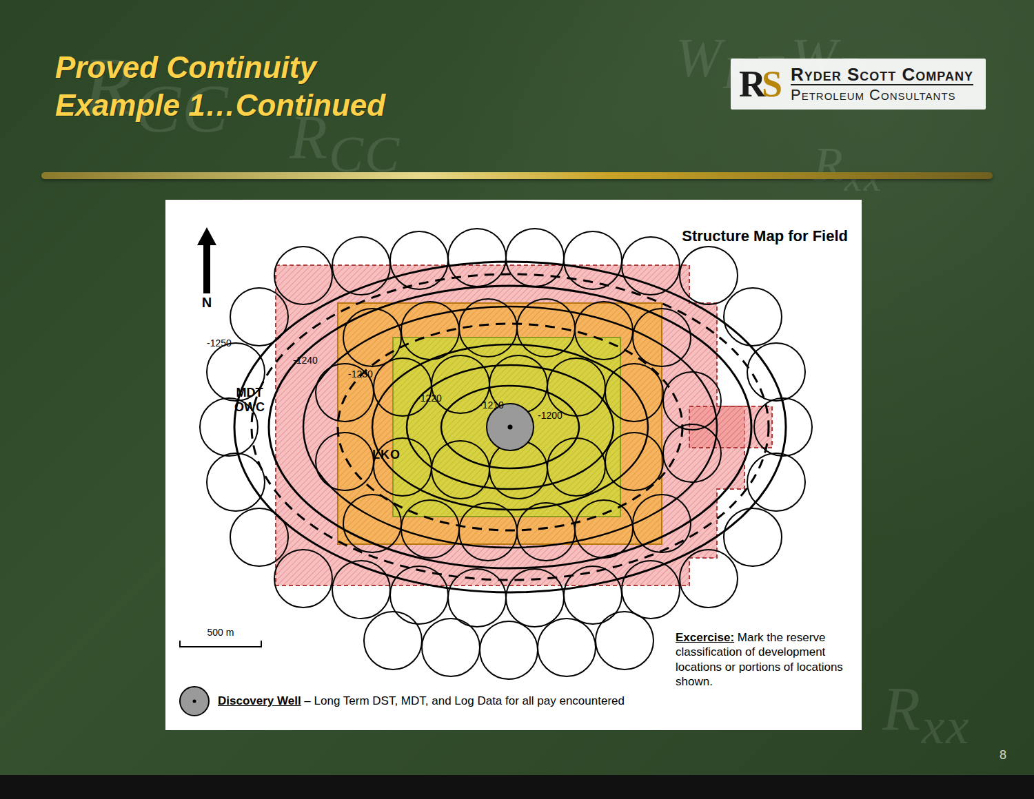RCC RCC WR−WR Rxx Rxx
Proved Continuity
Example 1…Continued
RS
Ryder Scott Company
Petroleum Consultants
N
Structure Map for Field
MDT
OWC
LKO
-1250
-1240
-1230
-1220
-1210
-1200
500 m
Excercise: Mark the reserve classification of development locations or portions of locations shown.
Discovery Well – Long Term DST, MDT, and Log Data for all pay encountered
8